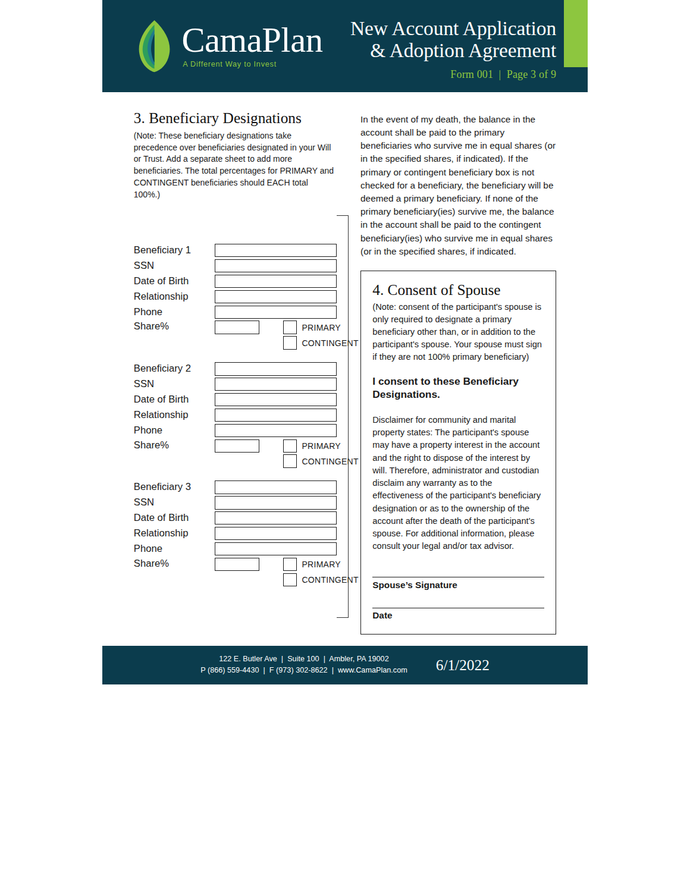CamaPlan
A Different Way to Invest
New Account Application
& Adoption Agreement
Form 001 | Page 3 of 9
3. Beneficiary Designations
(Note: These beneficiary designations take precedence over beneficiaries designated in your Will or Trust. Add a separate sheet to add more beneficiaries. The total percentages for PRIMARY and CONTINGENT beneficiaries should EACH total 100%.)
Beneficiary 1
SSN
Date of Birth
Relationship
Phone
Share%
PRIMARY
CONTINGENT
Beneficiary 2
SSN
Date of Birth
Relationship
Phone
Share%
PRIMARY
CONTINGENT
Beneficiary 3
SSN
Date of Birth
Relationship
Phone
Share%
PRIMARY
CONTINGENT
In the event of my death, the balance in the account shall be paid to the primary beneficiaries who survive me in equal shares (or in the specified shares, if indicated). If the primary or contingent beneficiary box is not checked for a beneficiary, the beneficiary will be deemed a primary beneficiary. If none of the primary beneficiary(ies) survive me, the balance in the account shall be paid to the contingent beneficiary(ies) who survive me in equal shares (or in the specified shares, if indicated.
4. Consent of Spouse
(Note: consent of the participant's spouse is only required to designate a primary beneficiary other than, or in addition to the participant's spouse. Your spouse must sign if they are not 100% primary beneficiary)
I consent to these Beneficiary Designations.
Disclaimer for community and marital property states: The participant's spouse may have a property interest in the account and the right to dispose of the interest by will. Therefore, administrator and custodian disclaim any warranty as to the effectiveness of the participant's beneficiary designation or as to the ownership of the account after the death of the participant's spouse. For additional information, please consult your legal and/or tax advisor.
Spouse’s Signature
Date
122 E. Butler Ave | Suite 100 | Ambler, PA 19002
P (866) 559-4430 | F (973) 302-8622 | www.CamaPlan.com
6/1/2022